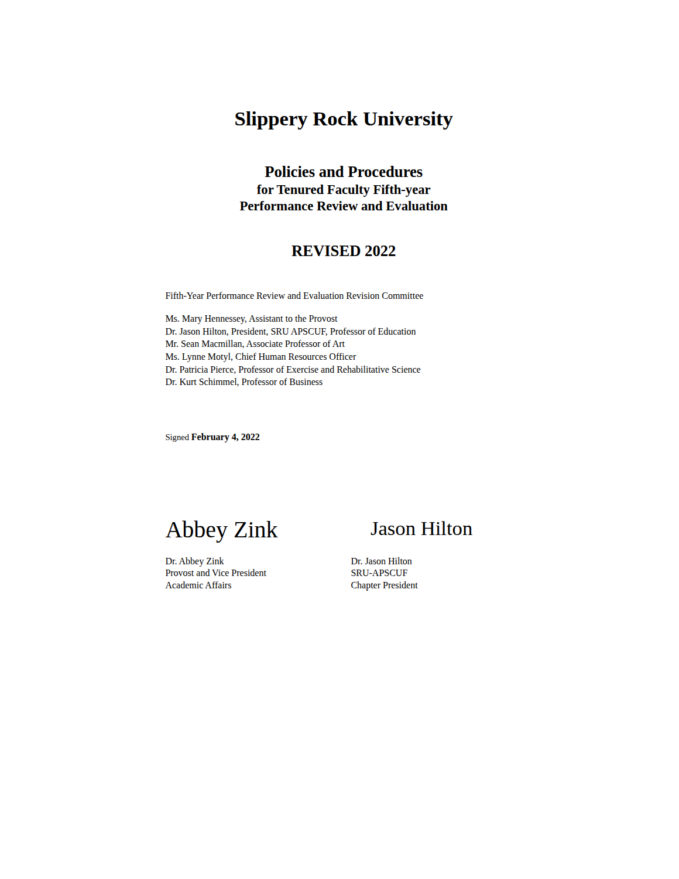Slippery Rock University
Policies and Procedures for Tenured Faculty Fifth-year
Performance Review and Evaluation
REVISED 2022
Fifth-Year Performance Review and Evaluation Revision Committee
Ms. Mary Hennessey, Assistant to the Provost
Dr. Jason Hilton, President, SRU APSCUF, Professor of Education
Mr. Sean Macmillan, Associate Professor of Art
Ms. Lynne Motyl, Chief Human Resources Officer
Dr. Patricia Pierce, Professor of Exercise and Rehabilitative Science
Dr. Kurt Schimmel, Professor of Business
Signed February 4, 2022
| Abbey Zink Dr. Abbey Zink Provost and Vice President Academic Affairs | Jason Hilton Dr. Jason Hilton SRU-APSCUF Chapter President |